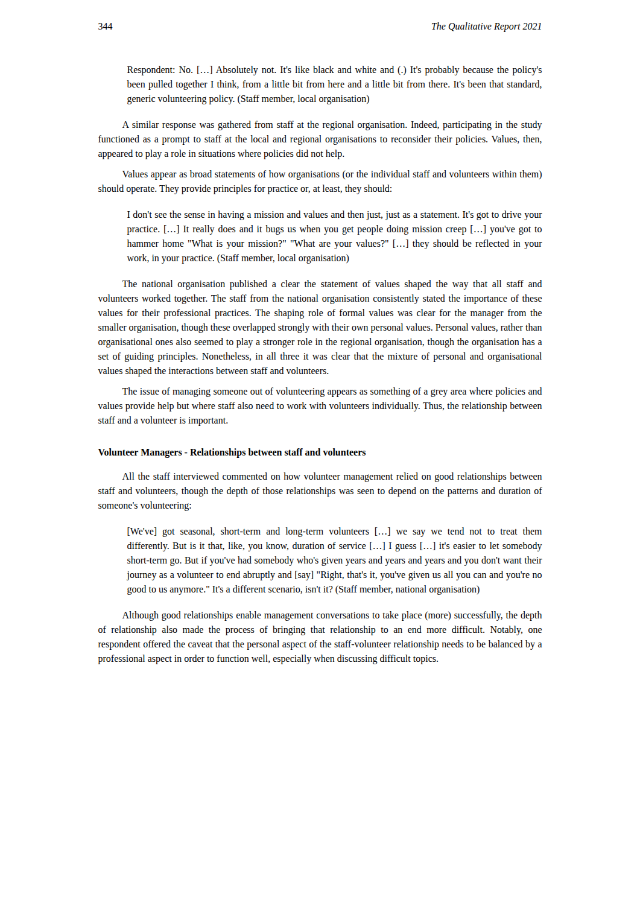344 The Qualitative Report 2021
Respondent: No. […] Absolutely not. It's like black and white and (.) It's probably because the policy's been pulled together I think, from a little bit from here and a little bit from there. It's been that standard, generic volunteering policy. (Staff member, local organisation)
A similar response was gathered from staff at the regional organisation. Indeed, participating in the study functioned as a prompt to staff at the local and regional organisations to reconsider their policies. Values, then, appeared to play a role in situations where policies did not help.
Values appear as broad statements of how organisations (or the individual staff and volunteers within them) should operate. They provide principles for practice or, at least, they should:
I don't see the sense in having a mission and values and then just, just as a statement. It's got to drive your practice. […] It really does and it bugs us when you get people doing mission creep […] you've got to hammer home "What is your mission?" "What are your values?" […] they should be reflected in your work, in your practice. (Staff member, local organisation)
The national organisation published a clear the statement of values shaped the way that all staff and volunteers worked together. The staff from the national organisation consistently stated the importance of these values for their professional practices. The shaping role of formal values was clear for the manager from the smaller organisation, though these overlapped strongly with their own personal values. Personal values, rather than organisational ones also seemed to play a stronger role in the regional organisation, though the organisation has a set of guiding principles. Nonetheless, in all three it was clear that the mixture of personal and organisational values shaped the interactions between staff and volunteers.
The issue of managing someone out of volunteering appears as something of a grey area where policies and values provide help but where staff also need to work with volunteers individually. Thus, the relationship between staff and a volunteer is important.
Volunteer Managers - Relationships between staff and volunteers
All the staff interviewed commented on how volunteer management relied on good relationships between staff and volunteers, though the depth of those relationships was seen to depend on the patterns and duration of someone's volunteering:
[We've] got seasonal, short-term and long-term volunteers […] we say we tend not to treat them differently. But is it that, like, you know, duration of service […] I guess […] it's easier to let somebody short-term go. But if you've had somebody who's given years and years and years and you don't want their journey as a volunteer to end abruptly and [say] "Right, that's it, you've given us all you can and you're no good to us anymore." It's a different scenario, isn't it? (Staff member, national organisation)
Although good relationships enable management conversations to take place (more) successfully, the depth of relationship also made the process of bringing that relationship to an end more difficult. Notably, one respondent offered the caveat that the personal aspect of the staff-volunteer relationship needs to be balanced by a professional aspect in order to function well, especially when discussing difficult topics.